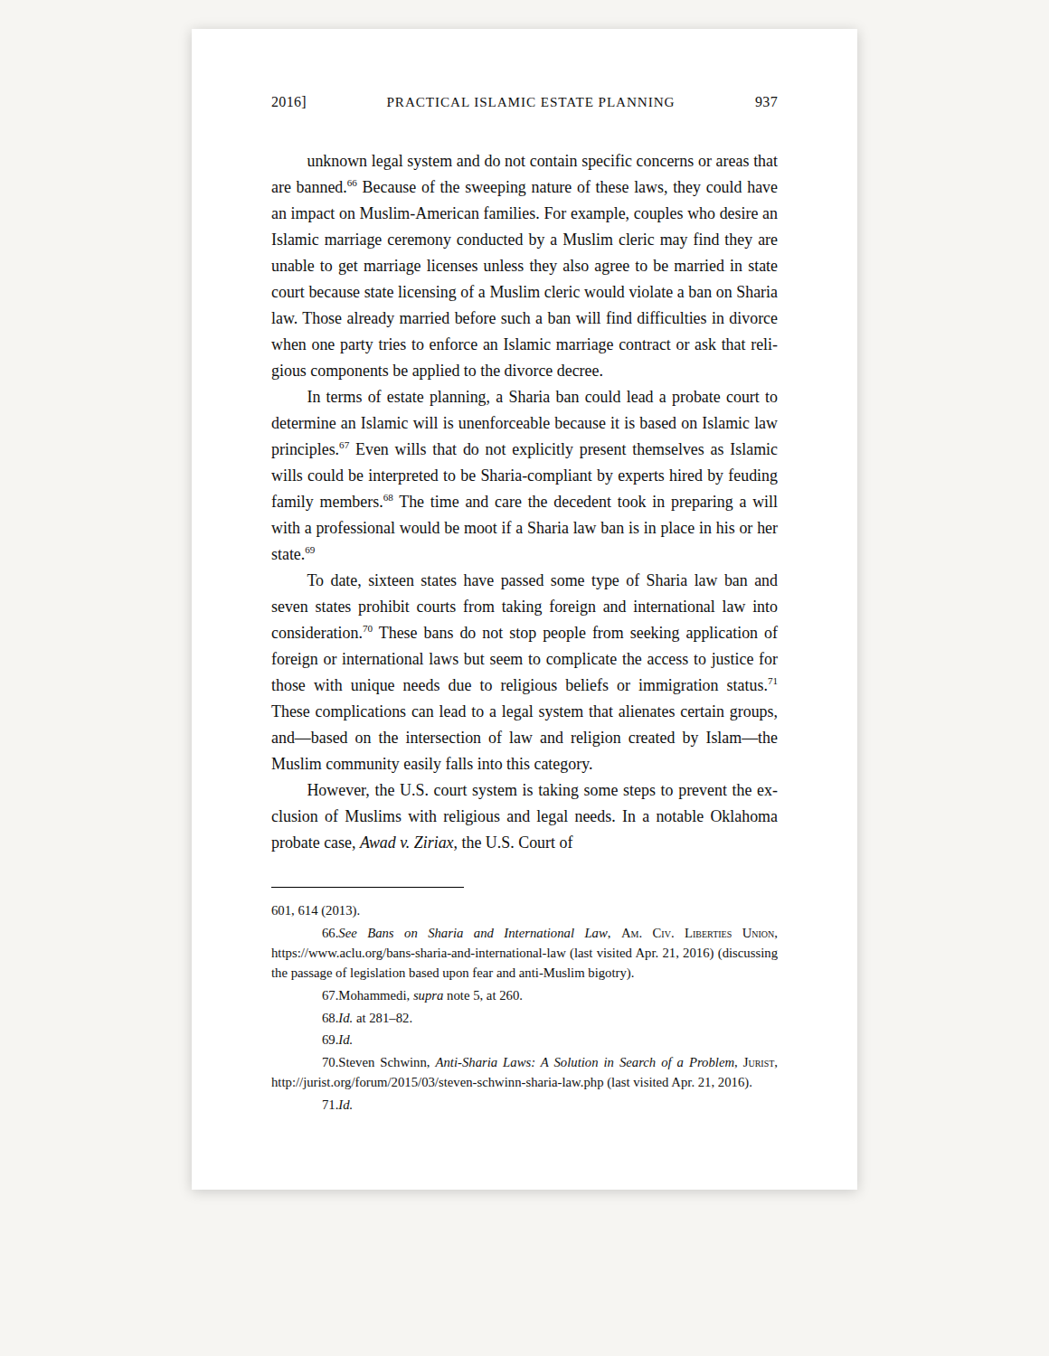2016] Practical Islamic Estate Planning 937
unknown legal system and do not contain specific concerns or areas that are banned.66 Because of the sweeping nature of these laws, they could have an impact on Muslim-American families. For example, couples who desire an Islamic marriage ceremony conducted by a Muslim cleric may find they are unable to get marriage licenses unless they also agree to be married in state court because state licensing of a Muslim cleric would violate a ban on Sharia law. Those already married before such a ban will find difficulties in divorce when one party tries to enforce an Islamic marriage contract or ask that religious components be applied to the divorce decree.
In terms of estate planning, a Sharia ban could lead a probate court to determine an Islamic will is unenforceable because it is based on Islamic law principles.67 Even wills that do not explicitly present themselves as Islamic wills could be interpreted to be Sharia-compliant by experts hired by feuding family members.68 The time and care the decedent took in preparing a will with a professional would be moot if a Sharia law ban is in place in his or her state.69
To date, sixteen states have passed some type of Sharia law ban and seven states prohibit courts from taking foreign and international law into consideration.70 These bans do not stop people from seeking application of foreign or international laws but seem to complicate the access to justice for those with unique needs due to religious beliefs or immigration status.71 These complications can lead to a legal system that alienates certain groups, and—based on the intersection of law and religion created by Islam—the Muslim community easily falls into this category.
However, the U.S. court system is taking some steps to prevent the exclusion of Muslims with religious and legal needs. In a notable Oklahoma probate case, Awad v. Ziriax, the U.S. Court of
601, 614 (2013).
66. See Bans on Sharia and International Law, Am. Civ. Liberties Union, https://www.aclu.org/bans-sharia-and-international-law (last visited Apr. 21, 2016) (discussing the passage of legislation based upon fear and anti-Muslim bigotry).
67. Mohammedi, supra note 5, at 260.
68. Id. at 281–82.
69. Id.
70. Steven Schwinn, Anti-Sharia Laws: A Solution in Search of a Problem, Jurist, http://jurist.org/forum/2015/03/steven-schwinn-sharia-law.php (last visited Apr. 21, 2016).
71. Id.